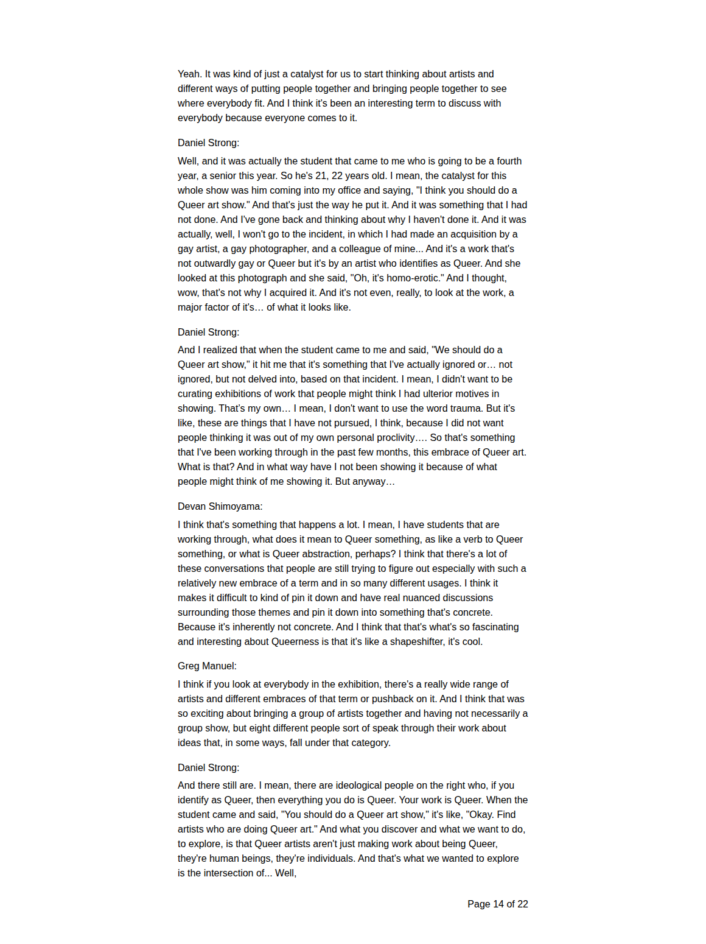Yeah. It was kind of just a catalyst for us to start thinking about artists and different ways of putting people together and bringing people together to see where everybody fit. And I think it's been an interesting term to discuss with everybody because everyone comes to it.
Daniel Strong:
Well, and it was actually the student that came to me who is going to be a fourth year, a senior this year. So he's 21, 22 years old. I mean, the catalyst for this whole show was him coming into my office and saying, "I think you should do a Queer art show." And that's just the way he put it. And it was something that I had not done. And I've gone back and thinking about why I haven't done it. And it was actually, well, I won't go to the incident, in which I had made an acquisition by a gay artist, a gay photographer, and a colleague of mine... And it's a work that's not outwardly gay or Queer but it's by an artist who identifies as Queer. And she looked at this photograph and she said, "Oh, it's homo-erotic." And I thought, wow, that's not why I acquired it. And it's not even, really, to look at the work, a major factor of it's… of what it looks like.
Daniel Strong:
And I realized that when the student came to me and said, "We should do a Queer art show," it hit me that it's something that I've actually ignored or… not ignored, but not delved into, based on that incident. I mean, I didn't want to be curating exhibitions of work that people might think I had ulterior motives in showing. That’s my own… I mean, I don't want to use the word trauma. But it's like, these are things that I have not pursued, I think, because I did not want people thinking it was out of my own personal proclivity…. So that's something that I've been working through in the past few months, this embrace of Queer art. What is that? And in what way have I not been showing it because of what people might think of me showing it. But anyway…
Devan Shimoyama:
I think that's something that happens a lot. I mean, I have students that are working through, what does it mean to Queer something, as like a verb to Queer something, or what is Queer abstraction, perhaps? I think that there's a lot of these conversations that people are still trying to figure out especially with such a relatively new embrace of a term and in so many different usages. I think it makes it difficult to kind of pin it down and have real nuanced discussions surrounding those themes and pin it down into something that's concrete. Because it's inherently not concrete. And I think that that's what's so fascinating and interesting about Queerness is that it's like a shapeshifter, it's cool.
Greg Manuel:
I think if you look at everybody in the exhibition, there's a really wide range of artists and different embraces of that term or pushback on it. And I think that was so exciting about bringing a group of artists together and having not necessarily a group show, but eight different people sort of speak through their work about ideas that, in some ways, fall under that category.
Daniel Strong:
And there still are. I mean, there are ideological people on the right who, if you identify as Queer, then everything you do is Queer. Your work is Queer. When the student came and said, "You should do a Queer art show," it's like, "Okay. Find artists who are doing Queer art." And what you discover and what we want to do, to explore, is that Queer artists aren't just making work about being Queer, they're human beings, they're individuals. And that's what we wanted to explore is the intersection of... Well,
Page 14 of 22